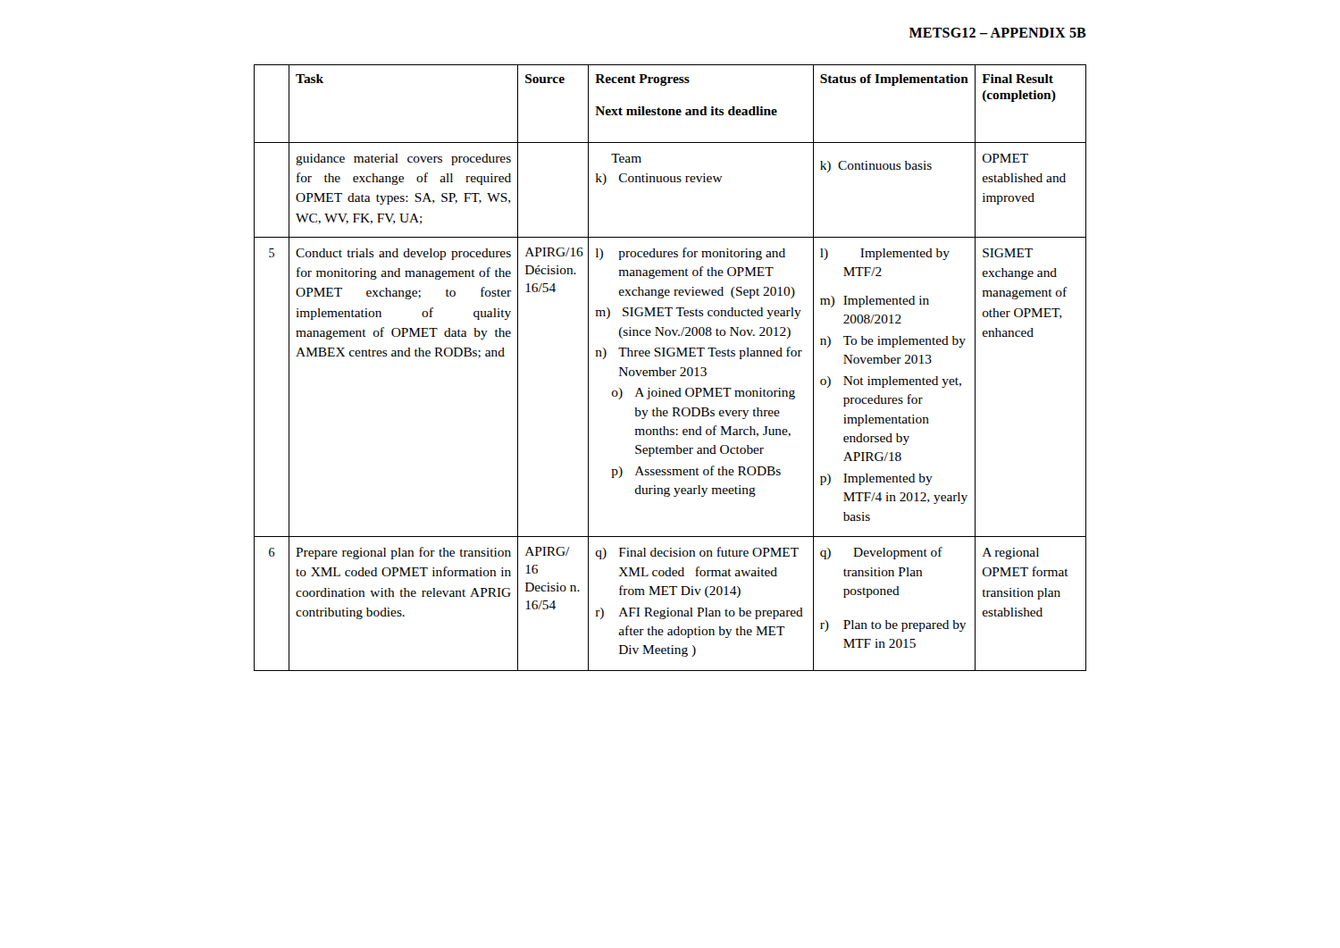METSG12 – APPENDIX 5B
| | Task | Source | Recent Progress Next milestone and its deadline | Status of Implementation | Final Result (completion) |
| --- | --- | --- | --- | --- | --- |
| | guidance material covers procedures for the exchange of all required OPMET data types: SA, SP, FT, WS, WC, WV, FK, FV, UA; | | Team k) Continuous review | k) Continuous basis | OPMET established and improved |
| 5 | Conduct trials and develop procedures for monitoring and management of the OPMET exchange; to foster implementation of quality management of OPMET data by the AMBEX centres and the RODBs; and | APIRG/16 Décision. 16/54 | l) procedures for monitoring and management of the OPMET exchange reviewed (Sept 2010) m) SIGMET Tests conducted yearly (since Nov./2008 to Nov. 2012) n) Three SIGMET Tests planned for November 2013 o) A joined OPMET monitoring by the RODBs every three months: end of March, June, September and October p) Assessment of the RODBs during yearly meeting | l) Implemented by MTF/2 m) Implemented in 2008/2012 n) To be implemented by November 2013 o) Not implemented yet, procedures for implementation endorsed by APIRG/18 p) Implemented by MTF/4 in 2012, yearly basis | SIGMET exchange and management of other OPMET, enhanced |
| 6 | Prepare regional plan for the transition to XML coded OPMET information in coordination with the relevant APRIG contributing bodies. | APIRG/ 16 Decisio n. 16/54 | q) Final decision on future OPMET XML coded format awaited from MET Div (2014) r) AFI Regional Plan to be prepared after the adoption by the MET Div Meeting ) | q) Development of transition Plan postponed r) Plan to be prepared by MTF in 2015 | A regional OPMET format transition plan established |